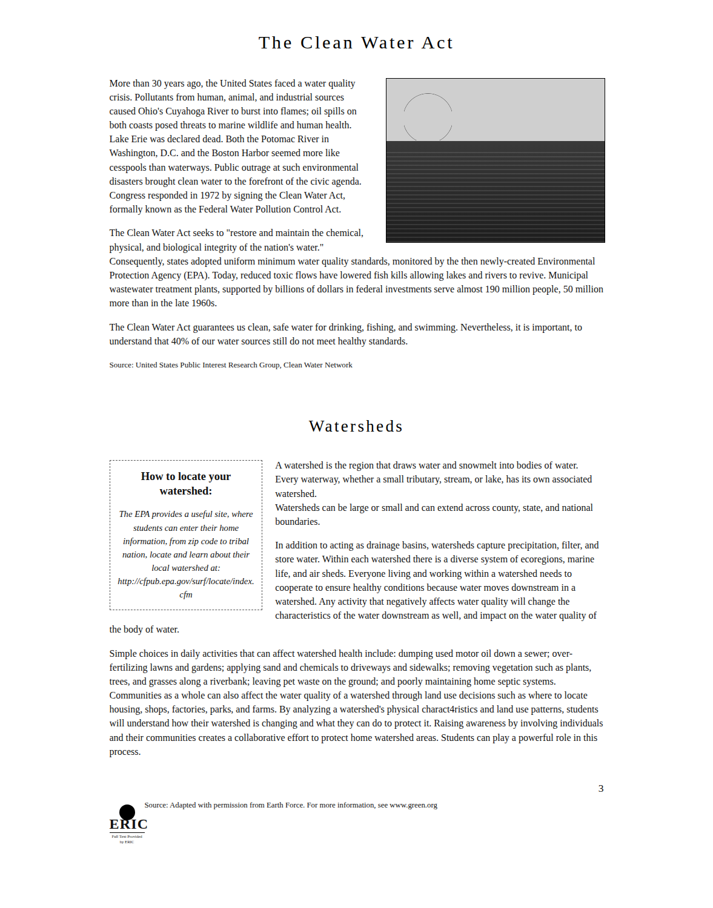The Clean Water Act
More than 30 years ago, the United States faced a water quality crisis. Pollutants from human, animal, and industrial sources caused Ohio's Cuyahoga River to burst into flames; oil spills on both coasts posed threats to marine wildlife and human health. Lake Erie was declared dead. Both the Potomac River in Washington, D.C. and the Boston Harbor seemed more like cesspools than waterways. Public outrage at such environmental disasters brought clean water to the forefront of the civic agenda. Congress responded in 1972 by signing the Clean Water Act, formally known as the Federal Water Pollution Control Act.
The Clean Water Act seeks to "restore and maintain the chemical, physical, and biological integrity of the nation's water." Consequently, states adopted uniform minimum water quality standards, monitored by the then newly-created Environmental Protection Agency (EPA). Today, reduced toxic flows have lowered fish kills allowing lakes and rivers to revive. Municipal wastewater treatment plants, supported by billions of dollars in federal investments serve almost 190 million people, 50 million more than in the late 1960s.
The Clean Water Act guarantees us clean, safe water for drinking, fishing, and swimming. Nevertheless, it is important, to understand that 40% of our water sources still do not meet healthy standards.
Source: United States Public Interest Research Group, Clean Water Network
Watersheds
How to locate your watershed:
The EPA provides a useful site, where students can enter their home information, from zip code to tribal nation, locate and learn about their local watershed at:
http://cfpub.epa.gov/surf/locate/index.cfm
A watershed is the region that draws water and snowmelt into bodies of water. Every waterway, whether a small tributary, stream, or lake, has its own associated watershed.
Watersheds can be large or small and can extend across county, state, and national boundaries.
In addition to acting as drainage basins, watersheds capture precipitation, filter, and store water. Within each watershed there is a diverse system of ecoregions, marine life, and air sheds. Everyone living and working within a watershed needs to cooperate to ensure healthy conditions because water moves downstream in a watershed. Any activity that negatively affects water quality will change the characteristics of the water downstream as well, and impact on the water quality of the body of water.
Simple choices in daily activities that can affect watershed health include: dumping used motor oil down a sewer; over-fertilizing lawns and gardens; applying sand and chemicals to driveways and sidewalks; removing vegetation such as plants, trees, and grasses along a riverbank; leaving pet waste on the ground; and poorly maintaining home septic systems. Communities as a whole can also affect the water quality of a watershed through land use decisions such as where to locate housing, shops, factories, parks, and farms. By analyzing a watershed's physical charact4ristics and land use patterns, students will understand how their watershed is changing and what they can do to protect it. Raising awareness by involving individuals and their communities creates a collaborative effort to protect home watershed areas. Students can play a powerful role in this process.
3
ERIC
Full Text Provided by ERIC
Source: Adapted with permission from Earth Force. For more information, see www.green.org